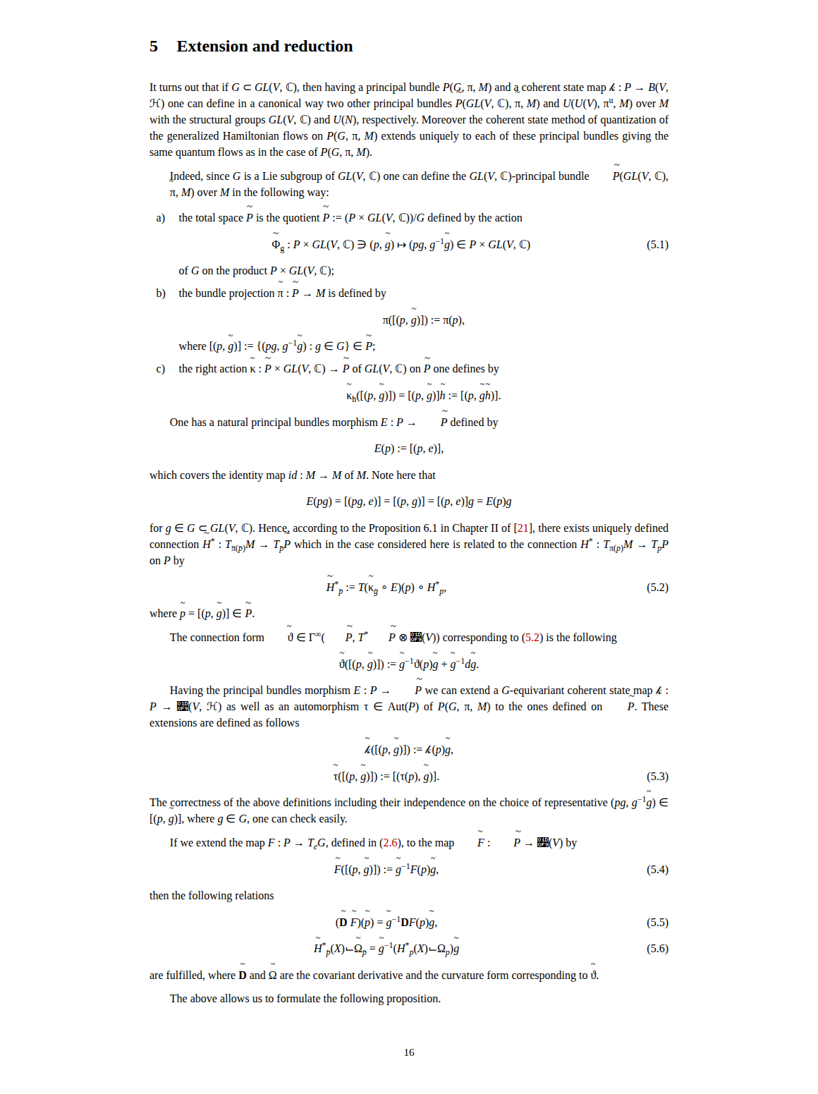5 Extension and reduction
It turns out that if G ⊂ GL(V, ℂ), then having a principal bundle P(G, π, M) and a coherent state map 𝓀 : P → B(V, ℋ) one can define in a canonical way two other principal bundles P(GL(V, ℂ), π, M) and U(U(V), πu, M) over M with the structural groups GL(V, ℂ) and U(N), respectively. Moreover the coherent state method of quantization of the generalized Hamiltonian flows on P(G, π, M) extends uniquely to each of these principal bundles giving the same quantum flows as in the case of P(G, π, M).
Indeed, since G is a Lie subgroup of GL(V, ℂ) one can define the GL(V, ℂ)-principal bundle P(GL(V, ℂ), π, M) over M in the following way:
a) the total space P is the quotient P := (P × GL(V, ℂ))/G defined by the action
Φg : P × GL(V, ℂ) ∋ (p, g) ↦ (pg, g−1g) ∈ P × GL(V, ℂ)
(5.1)
of G on the product P × GL(V, ℂ);
b) the bundle projection π : P → M is defined by
π([(p, g)]) := π(p),
where [(p, g)] := {(pg, g−1g) : g ∈ G} ∈ P;
c) the right action κ : P × GL(V, ℂ) → P of GL(V, ℂ) on P one defines by
κh([(p, g)]) = [(p, g)]h := [(p, gh)].
One has a natural principal bundles morphism E : P → P defined by
E(p) := [(p, e)],
which covers the identity map id : M → M of M. Note here that
E(pg) = [(pg, e)] = [(p, g)] = [(p, e)]g = E(p)g
for g ∈ G ⊂ GL(V, ℂ). Hence, according to the Proposition 6.1 in Chapter II of [21], there exists uniquely defined connection H* : Tπ(p)M → TpP which in the case considered here is related to the connection H* : Tπ(p)M → TpP on P by
H*p := T(κg ∘ E)(p) ∘ H*p,
(5.2)
where p = [(p, g)] ∈ P.
The connection form ϑ ∈ Γ∞(P, T*P ⊗ 𝃹(V)) corresponding to (5.2) is the following
ϑ([(p, g)]) := g−1ϑ(p)g + g−1dg.
Having the principal bundles morphism E : P → P we can extend a G-equivariant coherent state map 𝓀 : P → 𝃹(V, ℋ) as well as an automorphism τ ∈ Aut(P) of P(G, π, M) to the ones defined on P. These extensions are defined as follows
𝓀([(p, g)]) := 𝓀(p)g,
τ([(p, g)]) := [(τ(p), g)].
(5.3)
The correctness of the above definitions including their independence on the choice of representative (pg, g−1g) ∈ [(p, g)], where g ∈ G, one can check easily.
If we extend the map F : P → TeG, defined in (2.6), to the map F : P → 𝃹(V) by
F([(p, g)]) := g−1F(p)g,
(5.4)
then the following relations
(D F)(p) = g−1DF(p)g,
(5.5)
H*p(X)⌙Ωp = g−1(H*p(X)⌙Ωp)g
(5.6)
are fulfilled, where D and Ω are the covariant derivative and the curvature form corresponding to ϑ.
The above allows us to formulate the following proposition.
16